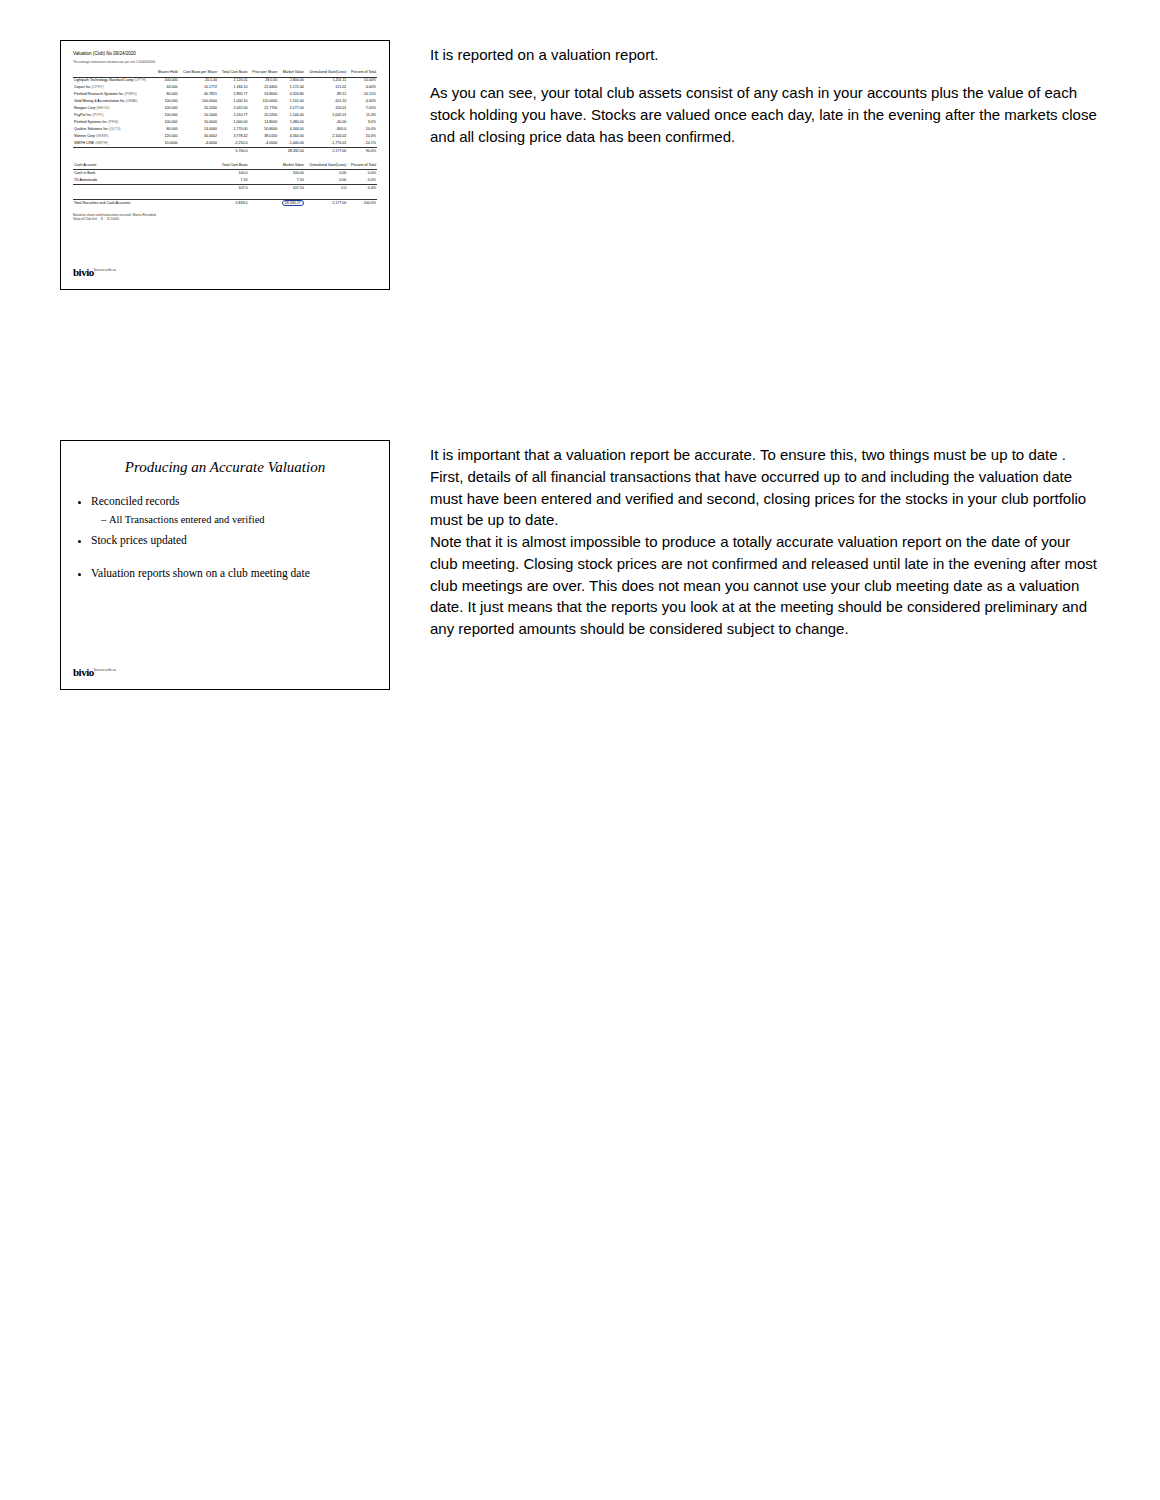Valuation (Club) No 09/24/2020
The average transaction valuation was per unit 1.0000000000
| | Shares Held | Cost Basis per Share | Total Cost Basis | Price per Share | Market Value | Unrealized Gain/(Loss) | Percent of Total |
| --- | --- | --- | --- | --- | --- | --- | --- |
| Lightpath Technology Standard Lamp (LPTH) | 100.000 | 20.1.00 | 2,120.01 | 28.0.00 | 2,800.00 | 1,201.11 | 10.00% |
| Copart Inc (CPRT) | 44.000 | 10.1772 | 1,184.10 | 22.6400 | 1,172.44 | 121.02 | 4.00% |
| Penford Research Systems Inc (PNFD) | 80.000 | 40.7821 | 2,895.77 | 54.8000 | 4,324.80 | -89.12 | -10.11% |
| Gold Mining & Accumulation Inc (GMAI) | 100.000 | 100.0000 | 1,000.10 | 110.0000 | 1,101.00 | -101.10 | -4.00% |
| Neogen Corp (NEOG) | 100.000 | 20.2200 | 2,022.00 | 21.7700 | 2,177.00 | 120.01 | 7.01% |
| PayPal Inc (PYPL) | 100.000 | 10.1000 | 1,010.77 | 20.2200 | 1,144.40 | 1,002.01 | 11.0% |
| Penford Systems Inc (PFSI) | 100.000 | 10.0000 | 1,000.00 | 14.8000 | 1,480.00 | -40.00 | 3.0% |
| Qualtrix Solutions Inc (QLTX) | 80.000 | 14.0000 | 1,770.00 | 50.8000 | 4,344.00 | -800.0 | 10.0% |
| Skinner Corp (SKNR) | 120.000 | 30.0002 | 3,778.42 | 38.0100 | 4,560.00 | 2,100.02 | 10.0% |
| SMITH LINE (SMTH) | 10.0000 | -4.0000 | -2,210.0 | -4.0000 | -1,440.00 | -1,770.01 | -10.1% |
| | | | 5,700.0 | | 28,332.04 | 2,177.00 | 90.0% |
| Cash Account | | | Total Cost Basis | | Market Value | Unrealized Gain/(Loss) | Percent of Total |
| Cash in Bank | | | 100.0 | | 100.00 | 0.00 | 0.0% |
| TD Ameritrade | | | 7.10 | | 7.10 | 0.00 | 0.0% |
| | | | 107.0 | | 107.10 | 0.0 | 0.4% |
| Total Securities and Cash Accounts | | | 5,818.0 | | 28,330.27 | 2,177.00 | 100.0% |
Based on shares and transactions received. Shares Recorded.
| Value of Club Unit | $ | 11.50000 |
bivioInvest with us
It is reported on a valuation report.
As you can see, your total club assets consist of any cash in your accounts plus the value of each stock holding you have. Stocks are valued once each day, late in the evening after the markets close and all closing price data has been confirmed.
Producing an Accurate Valuation
Reconciled records
All Transactions entered and verified
Stock prices updated
Valuation reports shown on a club meeting date
bivioInvest with us
It is important that a valuation report be accurate. To ensure this, two things must be up to date . First, details of all financial transactions that have occurred up to and including the valuation date must have been entered and verified and second, closing prices for the stocks in your club portfolio must be up to date.
Note that it is almost impossible to produce a totally accurate valuation report on the date of your club meeting. Closing stock prices are not confirmed and released until late in the evening after most club meetings are over. This does not mean you cannot use your club meeting date as a valuation date. It just means that the reports you look at at the meeting should be considered preliminary and any reported amounts should be considered subject to change.